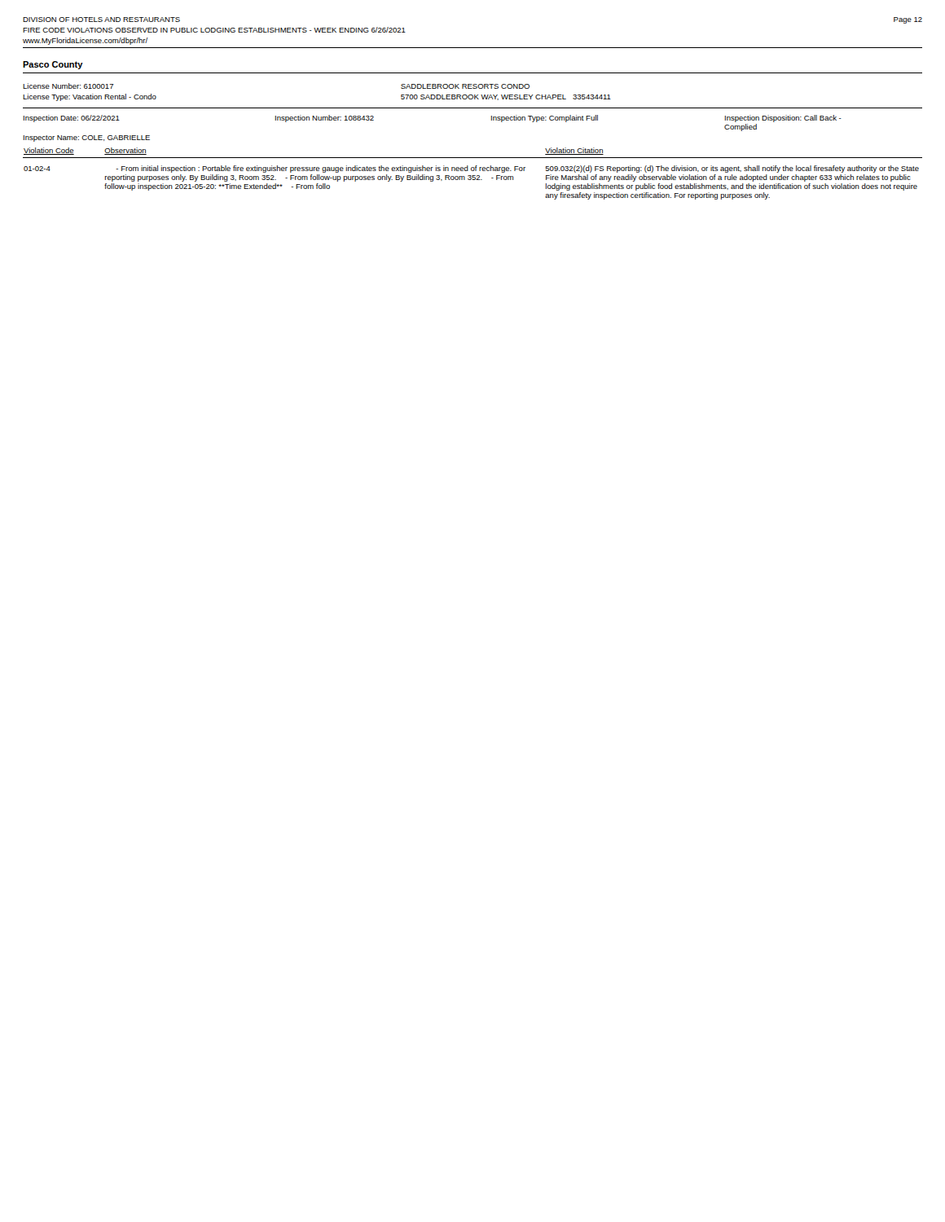Page 12
DIVISION OF HOTELS AND RESTAURANTS
FIRE CODE VIOLATIONS OBSERVED IN PUBLIC LODGING ESTABLISHMENTS - WEEK ENDING 6/26/2021
www.MyFloridaLicense.com/dbpr/hr/
Pasco County
| License Number: 6100017 | SADDLEBROOK RESORTS CONDO |
| License Type: Vacation Rental - Condo | 5700 SADDLEBROOK WAY, WESLEY CHAPEL 335434411 |
| Inspection Date: 06/22/2021 | Inspection Number: 1088432 | Inspection Type: Complaint Full | Inspection Disposition: Call Back - Complied |
| Inspector Name: COLE, GABRIELLE | |
| Violation Code | Observation | Violation Citation |
| 01-02-4 | - From initial inspection : Portable fire extinguisher pressure gauge indicates the extinguisher is in need of recharge. For reporting purposes only. By Building 3, Room 352. - From follow-up purposes only. By Building 3, Room 352. - From follow-up inspection 2021-05-20: **Time Extended** - From follo | 509.032(2)(d) FS Reporting: (d) The division, or its agent, shall notify the local firesafety authority or the State Fire Marshal of any readily observable violation of a rule adopted under chapter 633 which relates to public lodging establishments or public food establishments, and the identification of such violation does not require any firesafety inspection certification. For reporting purposes only. |